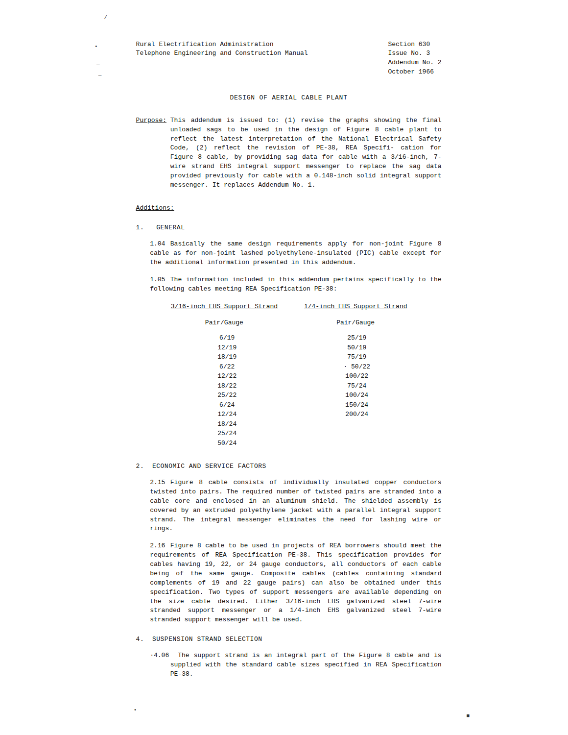/ • — — ■ •
Rural Electrification Administration
Telephone Engineering and Construction Manual
Section 630
Issue No. 3
Addendum No. 2
October 1966
DESIGN OF AERIAL CABLE PLANT
Purpose:
This addendum is issued to: (1) revise the graphs showing the final unloaded sags to be used in the design of Figure 8 cable plant to reflect the latest interpretation of the National Electrical Safety Code, (2) reflect the revision of PE-38, REA Specifi- cation for Figure 8 cable, by providing sag data for cable with a 3/16-inch, 7-wire strand EHS integral support messenger to replace the sag data provided previously for cable with a 0.148-inch solid integral support messenger. It replaces Addendum No. 1.
Additions:
1. GENERAL
1.04 Basically the same design requirements apply for non-joint Figure 8 cable as for non-joint lashed polyethylene-insulated (PIC) cable except for the additional information presented in this addendum.
1.05 The information included in this addendum pertains specifically to the following cables meeting REA Specification PE-38:
| 3/16-inch EHS Support Strand | 1/4-inch EHS Support Strand |
| --- | --- |
| Pair/Gauge | Pair/Gauge |
| 6/19 12/19 18/19 6/22 12/22 18/22 25/22 6/24 12/24 18/24 25/24 50/24 | 25/19 50/19 75/19 · 50/22 100/22 75/24 100/24 150/24 200/24 |
2. ECONOMIC AND SERVICE FACTORS
2.15 Figure 8 cable consists of individually insulated copper conductors twisted into pairs. The required number of twisted pairs are stranded into a cable core and enclosed in an aluminum shield. The shielded assembly is covered by an extruded polyethylene jacket with a parallel integral support strand. The integral messenger eliminates the need for lashing wire or rings.
2.16 Figure 8 cable to be used in projects of REA borrowers should meet the requirements of REA Specification PE-38. This specification provides for cables having 19, 22, or 24 gauge conductors, all conductors of each cable being of the same gauge. Composite cables (cables containing standard complements of 19 and 22 gauge pairs) can also be obtained under this specification. Two types of support messengers are available depending on the size cable desired. Either 3/16-inch EHS galvanized steel 7-wire stranded support messenger or a 1/4-inch EHS galvanized steel 7-wire stranded support messenger will be used.
4. SUSPENSION STRAND SELECTION
·4.06 The support strand is an integral part of the Figure 8 cable and is supplied with the standard cable sizes specified in REA Specification PE-38.